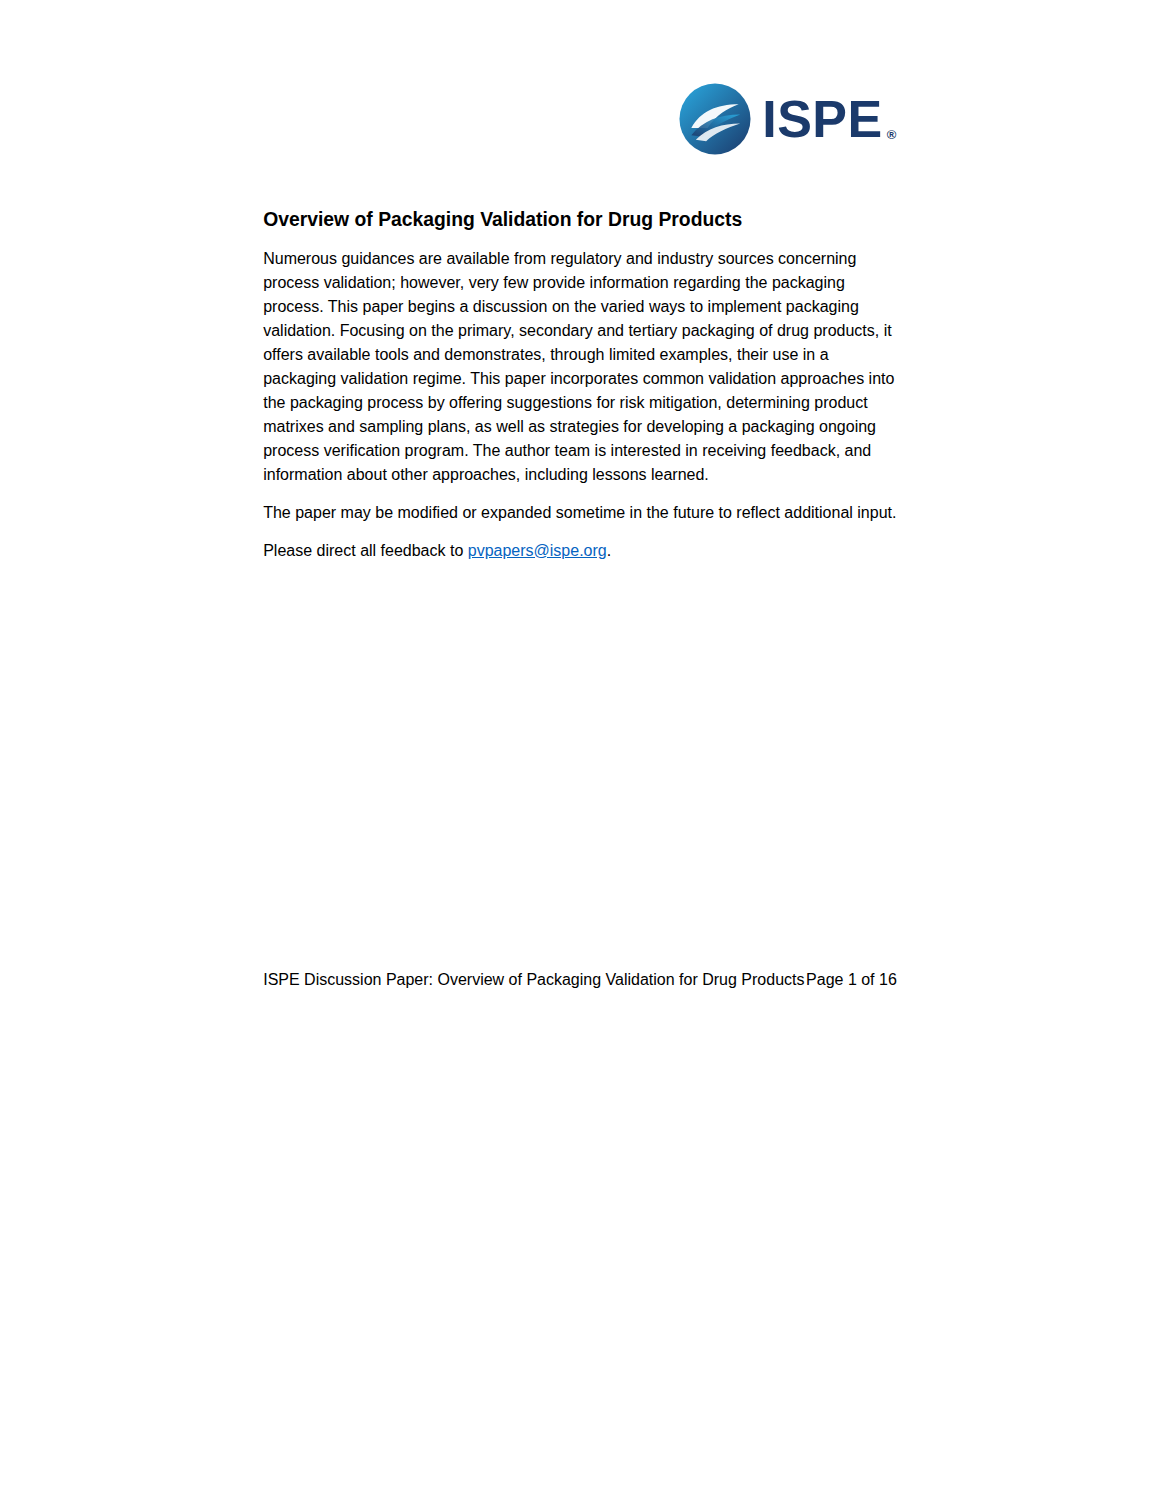ISPE®
Overview of Packaging Validation for Drug Products
Numerous guidances are available from regulatory and industry sources concerning process validation; however, very few provide information regarding the packaging process. This paper begins a discussion on the varied ways to implement packaging validation. Focusing on the primary, secondary and tertiary packaging of drug products, it offers available tools and demonstrates, through limited examples, their use in a packaging validation regime. This paper incorporates common validation approaches into the packaging process by offering suggestions for risk mitigation, determining product matrixes and sampling plans, as well as strategies for developing a packaging ongoing process verification program. The author team is interested in receiving feedback, and information about other approaches, including lessons learned.
The paper may be modified or expanded sometime in the future to reflect additional input.
Please direct all feedback to pvpapers@ispe.org.
ISPE Discussion Paper: Overview of Packaging Validation for Drug Products
Page 1 of 16